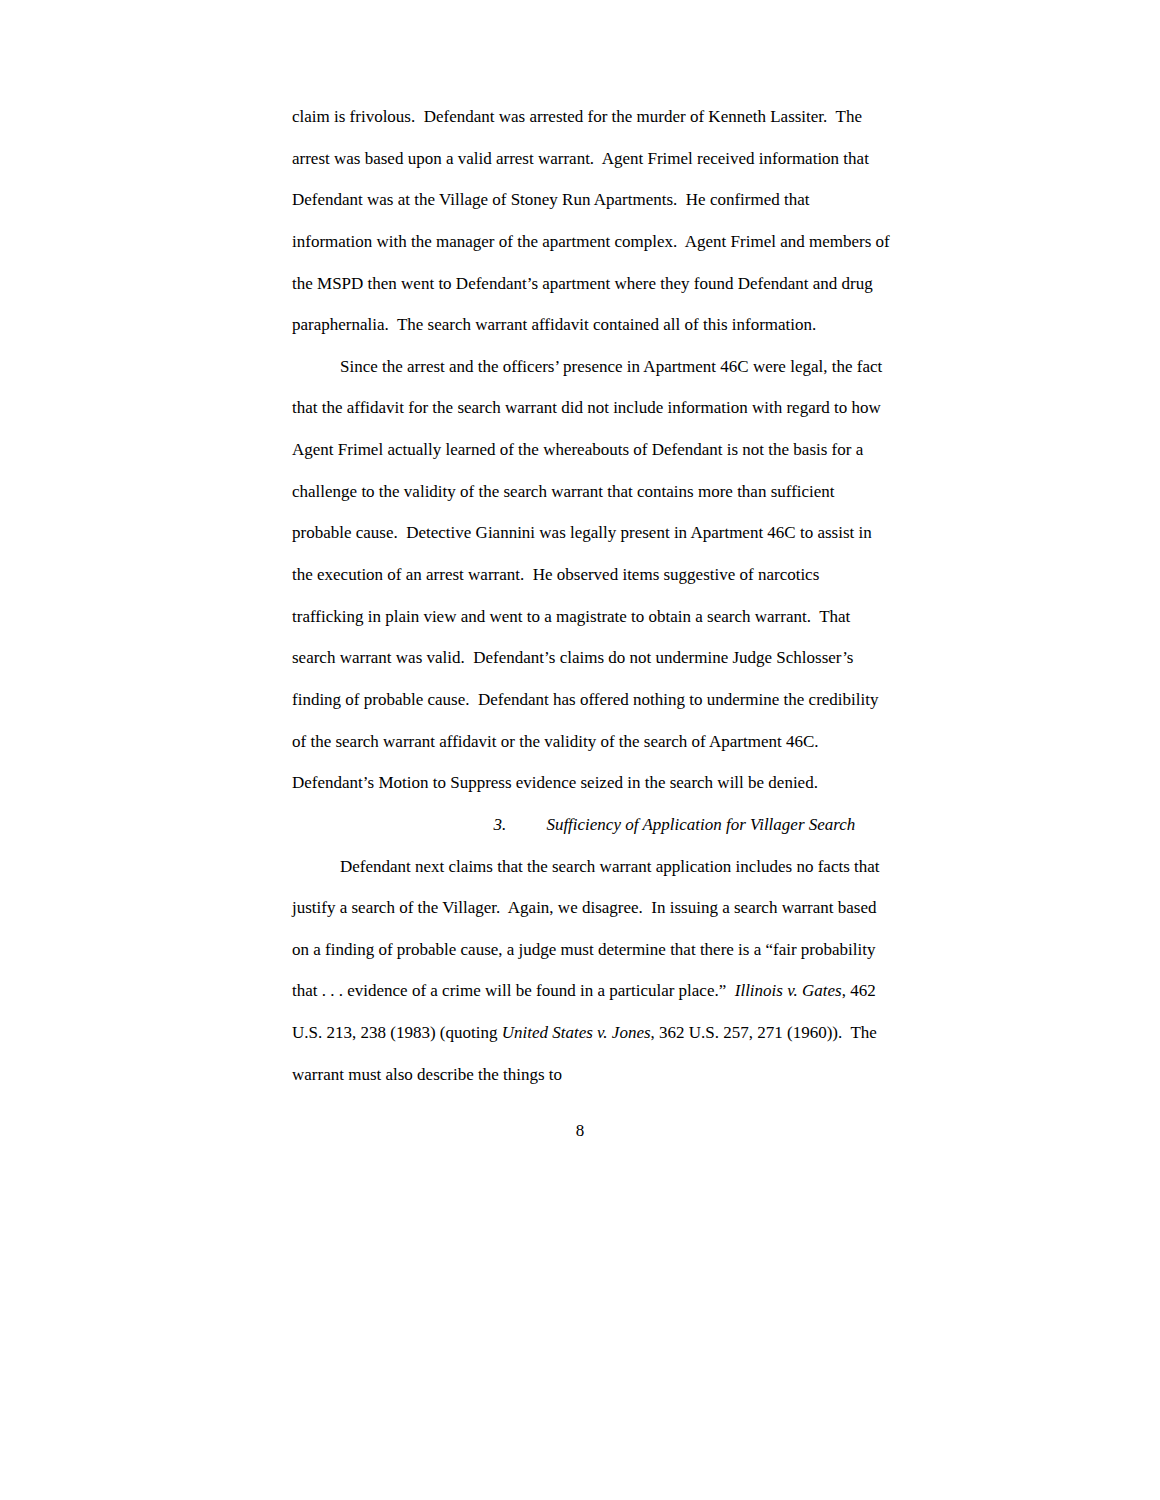claim is frivolous. Defendant was arrested for the murder of Kenneth Lassiter. The arrest was based upon a valid arrest warrant. Agent Frimel received information that Defendant was at the Village of Stoney Run Apartments. He confirmed that information with the manager of the apartment complex. Agent Frimel and members of the MSPD then went to Defendant’s apartment where they found Defendant and drug paraphernalia. The search warrant affidavit contained all of this information.
Since the arrest and the officers’ presence in Apartment 46C were legal, the fact that the affidavit for the search warrant did not include information with regard to how Agent Frimel actually learned of the whereabouts of Defendant is not the basis for a challenge to the validity of the search warrant that contains more than sufficient probable cause. Detective Giannini was legally present in Apartment 46C to assist in the execution of an arrest warrant. He observed items suggestive of narcotics trafficking in plain view and went to a magistrate to obtain a search warrant. That search warrant was valid. Defendant’s claims do not undermine Judge Schlosser’s finding of probable cause. Defendant has offered nothing to undermine the credibility of the search warrant affidavit or the validity of the search of Apartment 46C. Defendant’s Motion to Suppress evidence seized in the search will be denied.
3. Sufficiency of Application for Villager Search
Defendant next claims that the search warrant application includes no facts that justify a search of the Villager. Again, we disagree. In issuing a search warrant based on a finding of probable cause, a judge must determine that there is a “fair probability that . . . evidence of a crime will be found in a particular place.” Illinois v. Gates, 462 U.S. 213, 238 (1983) (quoting United States v. Jones, 362 U.S. 257, 271 (1960)). The warrant must also describe the things to
8